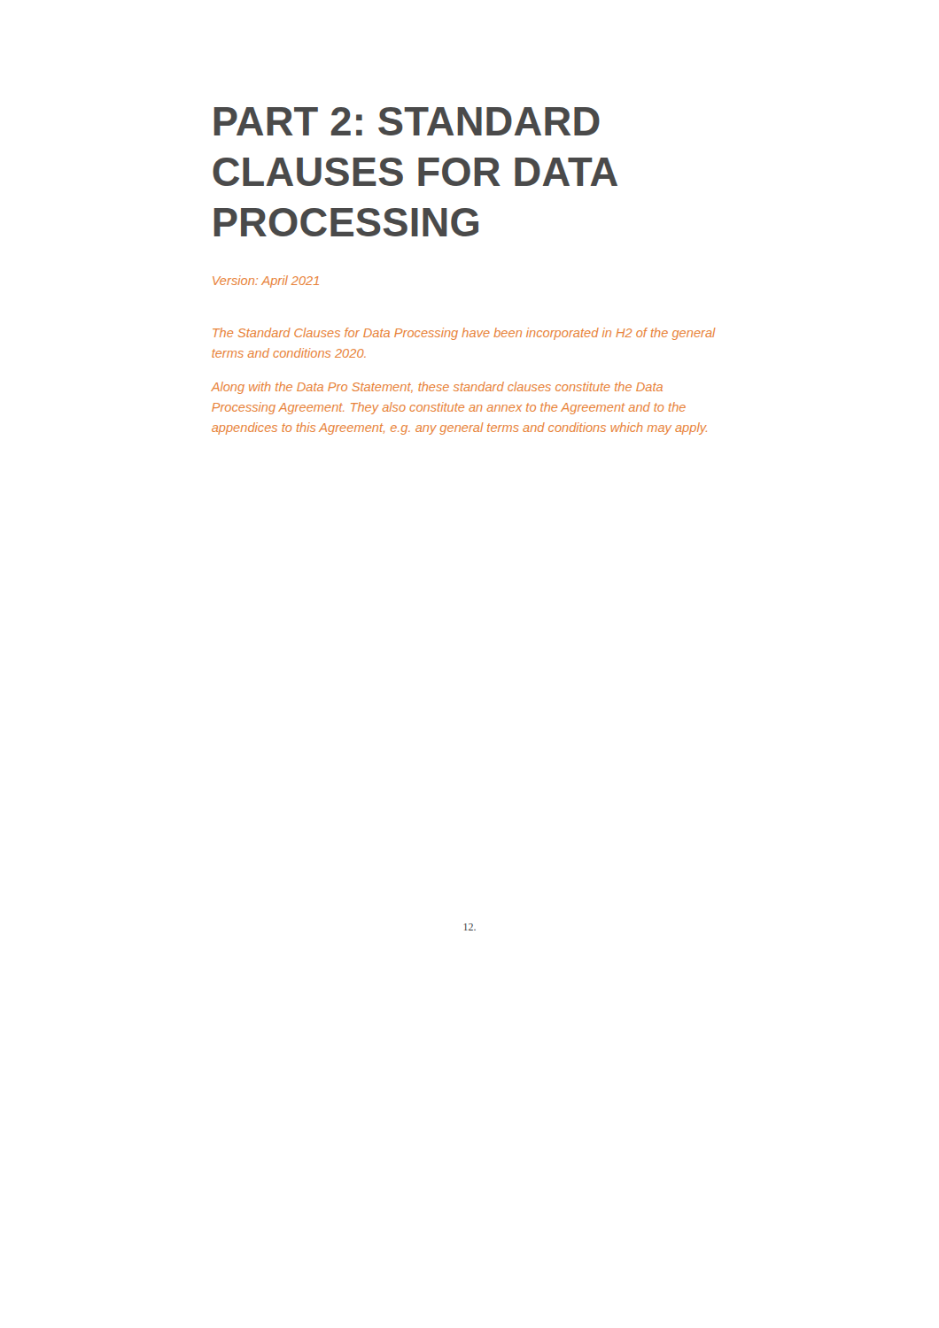PART 2: STANDARD CLAUSES FOR DATA PROCESSING
Version: April 2021
The Standard Clauses for Data Processing have been incorporated in H2 of the general terms and conditions 2020.
Along with the Data Pro Statement, these standard clauses constitute the Data Processing Agreement. They also constitute an annex to the Agreement and to the appendices to this Agreement, e.g. any general terms and conditions which may apply.
12.